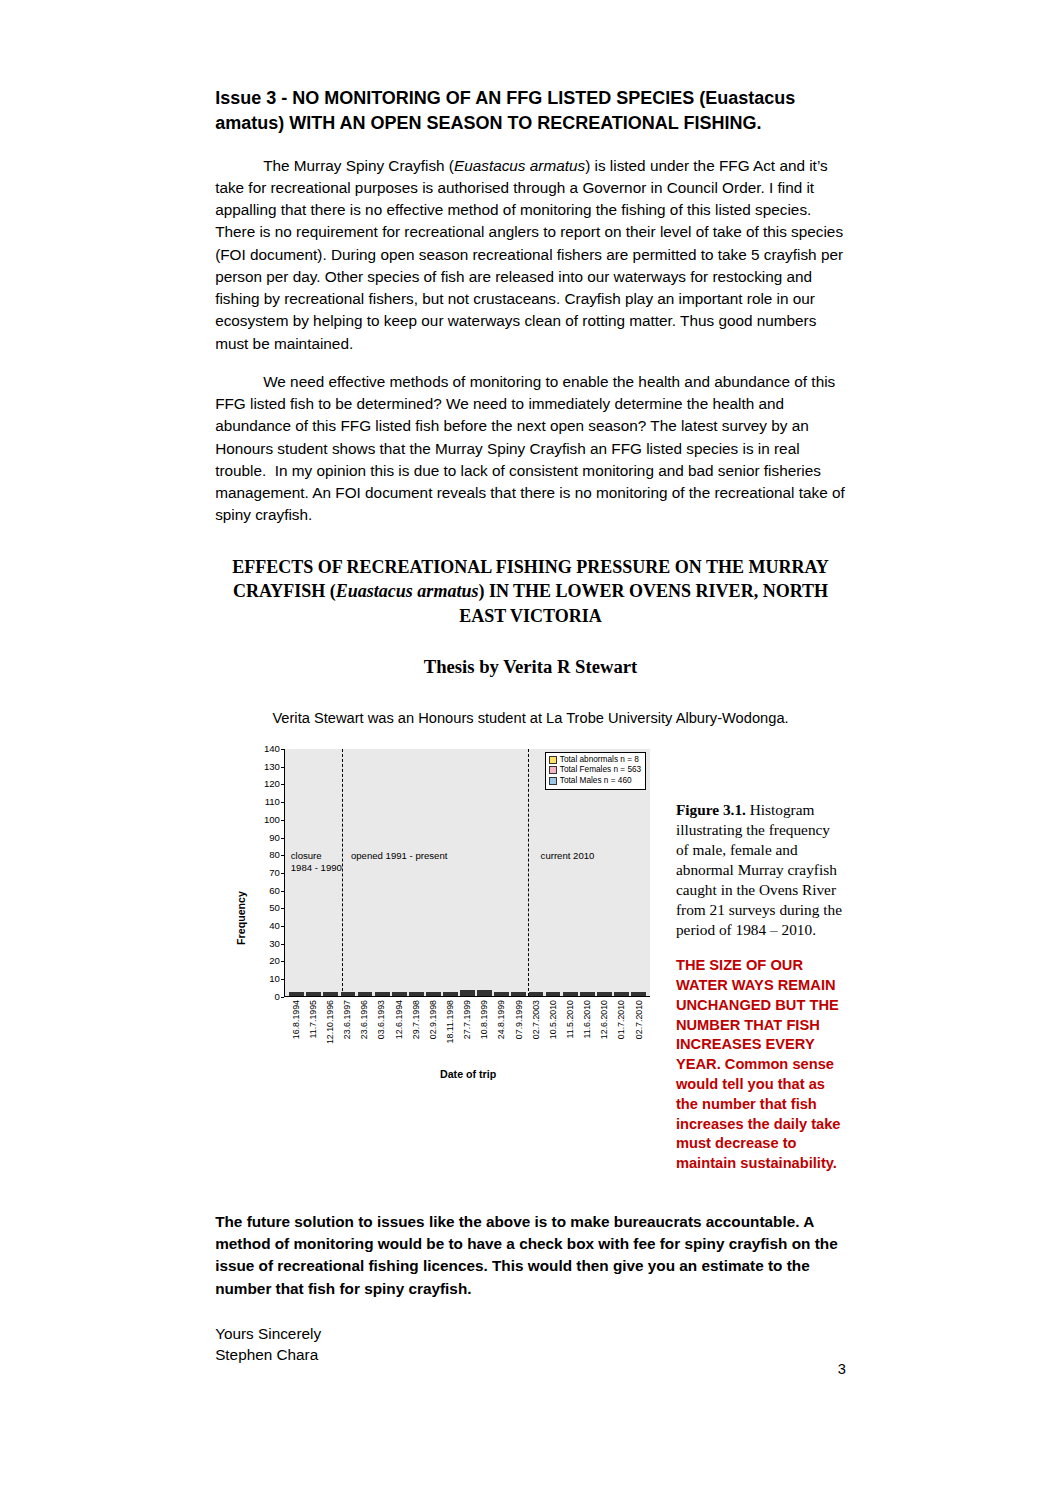Issue 3 - NO MONITORING OF AN FFG LISTED SPECIES (Euastacus amatus) WITH AN OPEN SEASON TO RECREATIONAL FISHING.
The Murray Spiny Crayfish (Euastacus armatus) is listed under the FFG Act and it’s take for recreational purposes is authorised through a Governor in Council Order. I find it appalling that there is no effective method of monitoring the fishing of this listed species. There is no requirement for recreational anglers to report on their level of take of this species (FOI document). During open season recreational fishers are permitted to take 5 crayfish per person per day. Other species of fish are released into our waterways for restocking and fishing by recreational fishers, but not crustaceans. Crayfish play an important role in our ecosystem by helping to keep our waterways clean of rotting matter. Thus good numbers must be maintained.
We need effective methods of monitoring to enable the health and abundance of this FFG listed fish to be determined? We need to immediately determine the health and abundance of this FFG listed fish before the next open season? The latest survey by an Honours student shows that the Murray Spiny Crayfish an FFG listed species is in real trouble. In my opinion this is due to lack of consistent monitoring and bad senior fisheries management. An FOI document reveals that there is no monitoring of the recreational take of spiny crayfish.
EFFECTS OF RECREATIONAL FISHING PRESSURE ON THE MURRAY CRAYFISH (Euastacus armatus) IN THE LOWER OVENS RIVER, NORTH EAST VICTORIA
Thesis by Verita R Stewart
Verita Stewart was an Honours student at La Trobe University Albury-Wodonga.
Frequency
140
130
120
110
100
90
80
70
60
50
40
30
20
10
0
Total abnormals n = 8
Total Females n = 563
Total Males n = 460
closure
1984 - 1990
opened 1991 - present
current 2010
16.8.1994
11.7.1995
12.10.1996
23.6.1997
23.6.1996
03.6.1993
12.6.1994
29.7.1998
02.9.1998
18.11.1998
27.7.1999
10.8.1999
24.8.1999
07.9.1999
02.7.2003
10.5.2010
11.5.2010
11.6.2010
12.6.2010
01.7.2010
02.7.2010
Date of trip
Figure 3.1. Histogram illustrating the frequency of male, female and abnormal Murray crayfish caught in the Ovens River from 21 surveys during the period of 1984 – 2010.
The size of our water ways remain unchanged but the number that fish increases every year. Common sense would tell you that as the number that fish increases the daily take must decrease to maintain sustainability.
The future solution to issues like the above is to make bureaucrats accountable. A method of monitoring would be to have a check box with fee for spiny crayfish on the issue of recreational fishing licences. This would then give you an estimate to the number that fish for spiny crayfish.
Yours Sincerely
Stephen Chara
3